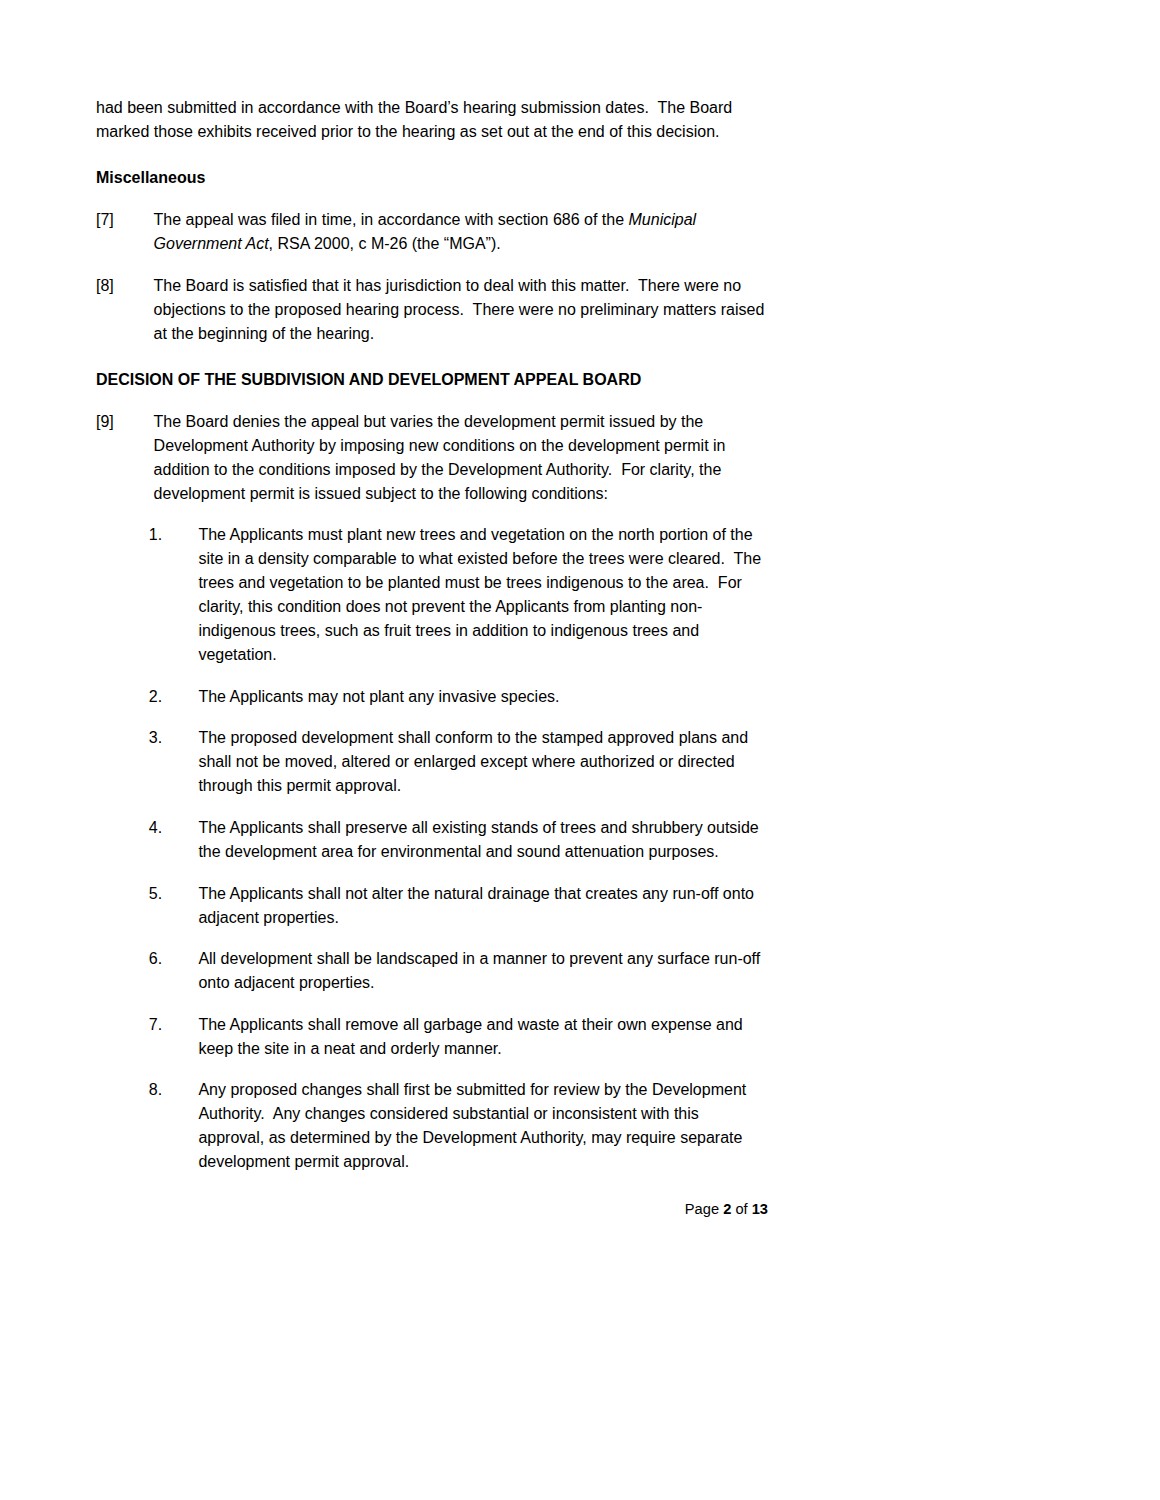had been submitted in accordance with the Board’s hearing submission dates. The Board marked those exhibits received prior to the hearing as set out at the end of this decision.
Miscellaneous
[7]
The appeal was filed in time, in accordance with section 686 of the Municipal Government Act, RSA 2000, c M-26 (the “MGA”).
[8]
The Board is satisfied that it has jurisdiction to deal with this matter. There were no objections to the proposed hearing process. There were no preliminary matters raised at the beginning of the hearing.
DECISION OF THE SUBDIVISION AND DEVELOPMENT APPEAL BOARD
[9]
The Board denies the appeal but varies the development permit issued by the Development Authority by imposing new conditions on the development permit in addition to the conditions imposed by the Development Authority. For clarity, the development permit is issued subject to the following conditions:
The Applicants must plant new trees and vegetation on the north portion of the site in a density comparable to what existed before the trees were cleared. The trees and vegetation to be planted must be trees indigenous to the area. For clarity, this condition does not prevent the Applicants from planting non-indigenous trees, such as fruit trees in addition to indigenous trees and vegetation.
The Applicants may not plant any invasive species.
The proposed development shall conform to the stamped approved plans and shall not be moved, altered or enlarged except where authorized or directed through this permit approval.
The Applicants shall preserve all existing stands of trees and shrubbery outside the development area for environmental and sound attenuation purposes.
The Applicants shall not alter the natural drainage that creates any run-off onto adjacent properties.
All development shall be landscaped in a manner to prevent any surface run-off onto adjacent properties.
The Applicants shall remove all garbage and waste at their own expense and keep the site in a neat and orderly manner.
Any proposed changes shall first be submitted for review by the Development Authority. Any changes considered substantial or inconsistent with this approval, as determined by the Development Authority, may require separate development permit approval.
Page 2 of 13